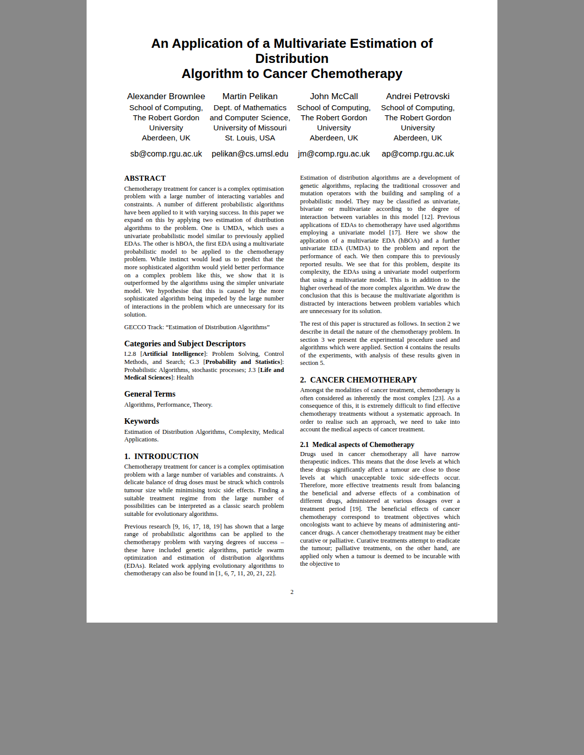An Application of a Multivariate Estimation of Distribution
Algorithm to Cancer Chemotherapy
| Alexander Brownlee School of Computing, The Robert Gordon University Aberdeen, UK sb@comp.rgu.ac.uk | Martin Pelikan Dept. of Mathematics and Computer Science, University of Missouri St. Louis, USA pelikan@cs.umsl.edu | John McCall School of Computing, The Robert Gordon University Aberdeen, UK jm@comp.rgu.ac.uk | Andrei Petrovski School of Computing, The Robert Gordon University Aberdeen, UK ap@comp.rgu.ac.uk |
ABSTRACT
Chemotherapy treatment for cancer is a complex optimisation problem with a large number of interacting variables and constraints. A number of different probabilistic algorithms have been applied to it with varying success. In this paper we expand on this by applying two estimation of distribution algorithms to the problem. One is UMDA, which uses a univariate probabilistic model similar to previously applied EDAs. The other is hBOA, the first EDA using a multivariate probabilistic model to be applied to the chemotherapy problem. While instinct would lead us to predict that the more sophisticated algorithm would yield better performance on a complex problem like this, we show that it is outperformed by the algorithms using the simpler univariate model. We hypothesise that this is caused by the more sophisticated algorithm being impeded by the large number of interactions in the problem which are unnecessary for its solution.
GECCO Track: “Estimation of Distribution Algorithms”
Categories and Subject Descriptors
I.2.8 [Artificial Intelligence]: Problem Solving, Control Methods, and Search; G.3 [Probability and Statistics]: Probabilistic Algorithms, stochastic processes; J.3 [Life and Medical Sciences]: Health
General Terms
Algorithms, Performance, Theory.
Keywords
Estimation of Distribution Algorithms, Complexity, Medical Applications.
1. INTRODUCTION
Chemotherapy treatment for cancer is a complex optimisation problem with a large number of variables and constraints. A delicate balance of drug doses must be struck which controls tumour size while minimising toxic side effects. Finding a suitable treatment regime from the large number of possibilities can be interpreted as a classic search problem suitable for evolutionary algorithms.
Previous research [9, 16, 17, 18, 19] has shown that a large range of probabilistic algorithms can be applied to the chemotherapy problem with varying degrees of success – these have included genetic algorithms, particle swarm optimization and estimation of distribution algorithms (EDAs). Related work applying evolutionary algorithms to chemotherapy can also be found in [1, 6, 7, 11, 20, 21, 22].
Estimation of distribution algorithms are a development of genetic algorithms, replacing the traditional crossover and mutation operators with the building and sampling of a probabilistic model. They may be classified as univariate, bivariate or multivariate according to the degree of interaction between variables in this model [12]. Previous applications of EDAs to chemotherapy have used algorithms employing a univariate model [17]. Here we show the application of a multivariate EDA (hBOA) and a further univariate EDA (UMDA) to the problem and report the performance of each. We then compare this to previously reported results. We see that for this problem, despite its complexity, the EDAs using a univariate model outperform that using a multivariate model. This is in addition to the higher overhead of the more complex algorithm. We draw the conclusion that this is because the multivariate algorithm is distracted by interactions between problem variables which are unnecessary for its solution.
The rest of this paper is structured as follows. In section 2 we describe in detail the nature of the chemotherapy problem. In section 3 we present the experimental procedure used and algorithms which were applied. Section 4 contains the results of the experiments, with analysis of these results given in section 5.
2. CANCER CHEMOTHERAPY
Amongst the modalities of cancer treatment, chemotherapy is often considered as inherently the most complex [23]. As a consequence of this, it is extremely difficult to find effective chemotherapy treatments without a systematic approach. In order to realise such an approach, we need to take into account the medical aspects of cancer treatment.
2.1 Medical aspects of Chemotherapy
Drugs used in cancer chemotherapy all have narrow therapeutic indices. This means that the dose levels at which these drugs significantly affect a tumour are close to those levels at which unacceptable toxic side-effects occur. Therefore, more effective treatments result from balancing the beneficial and adverse effects of a combination of different drugs, administered at various dosages over a treatment period [19]. The beneficial effects of cancer chemotherapy correspond to treatment objectives which oncologists want to achieve by means of administering anti-cancer drugs. A cancer chemotherapy treatment may be either curative or palliative. Curative treatments attempt to eradicate the tumour; palliative treatments, on the other hand, are applied only when a tumour is deemed to be incurable with the objective to
2